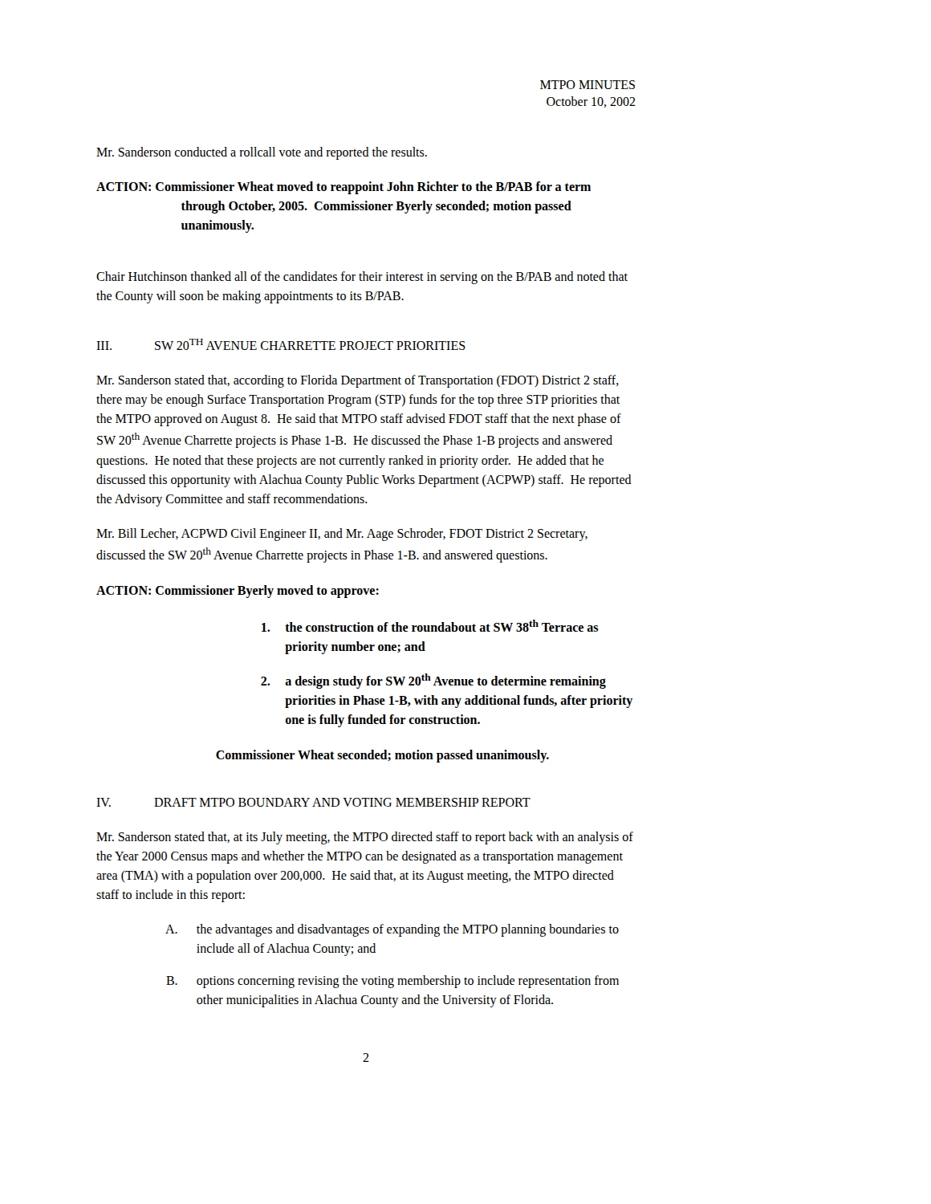MTPO MINUTES
October 10, 2002
Mr. Sanderson conducted a rollcall vote and reported the results.
ACTION: Commissioner Wheat moved to reappoint John Richter to the B/PAB for a term
through October, 2005. Commissioner Byerly seconded; motion passed unanimously.
Chair Hutchinson thanked all of the candidates for their interest in serving on the B/PAB and noted that the County will soon be making appointments to its B/PAB.
III. SW 20TH AVENUE CHARRETTE PROJECT PRIORITIES
Mr. Sanderson stated that, according to Florida Department of Transportation (FDOT) District 2 staff, there may be enough Surface Transportation Program (STP) funds for the top three STP priorities that the MTPO approved on August 8. He said that MTPO staff advised FDOT staff that the next phase of SW 20th Avenue Charrette projects is Phase 1-B. He discussed the Phase 1-B projects and answered questions. He noted that these projects are not currently ranked in priority order. He added that he discussed this opportunity with Alachua County Public Works Department (ACPWP) staff. He reported the Advisory Committee and staff recommendations.
Mr. Bill Lecher, ACPWD Civil Engineer II, and Mr. Aage Schroder, FDOT District 2 Secretary, discussed the SW 20th Avenue Charrette projects in Phase 1-B. and answered questions.
ACTION: Commissioner Byerly moved to approve:
the construction of the roundabout at SW 38th Terrace as priority number one; and
a design study for SW 20th Avenue to determine remaining priorities in Phase 1-B, with any additional funds, after priority one is fully funded for construction.
Commissioner Wheat seconded; motion passed unanimously.
IV. DRAFT MTPO BOUNDARY AND VOTING MEMBERSHIP REPORT
Mr. Sanderson stated that, at its July meeting, the MTPO directed staff to report back with an analysis of the Year 2000 Census maps and whether the MTPO can be designated as a transportation management area (TMA) with a population over 200,000. He said that, at its August meeting, the MTPO directed staff to include in this report:
the advantages and disadvantages of expanding the MTPO planning boundaries to include all of Alachua County; and
options concerning revising the voting membership to include representation from other municipalities in Alachua County and the University of Florida.
2